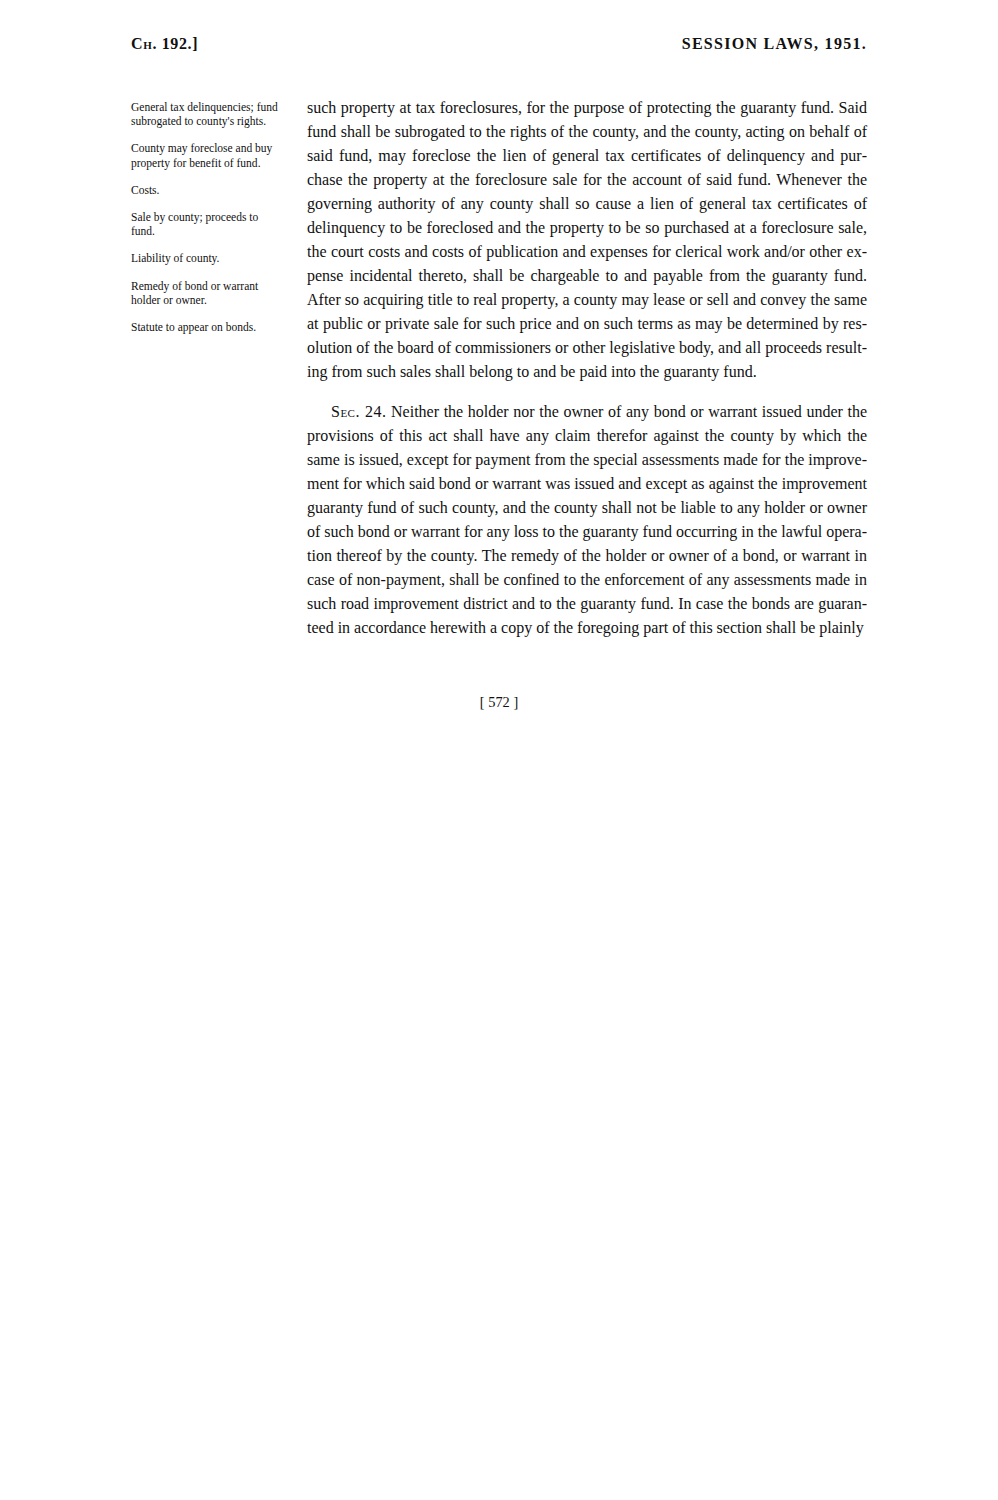Ch. 192.] Session Laws, 1951.
General tax delinquencies; fund subrogated to county's rights.
County may foreclose and buy property for benefit of fund.
Costs.
Sale by county; proceeds to fund.
Liability of county.
Remedy of bond or warrant holder or owner.
Statute to appear on bonds.
such property at tax foreclosures, for the purpose of protecting the guaranty fund. Said fund shall be subrogated to the rights of the county, and the county, acting on behalf of said fund, may foreclose the lien of general tax certificates of delinquency and purchase the property at the foreclosure sale for the account of said fund. Whenever the governing authority of any county shall so cause a lien of general tax certificates of delinquency to be foreclosed and the property to be so purchased at a foreclosure sale, the court costs and costs of publication and expenses for clerical work and/or other expense incidental thereto, shall be chargeable to and payable from the guaranty fund. After so acquiring title to real property, a county may lease or sell and convey the same at public or private sale for such price and on such terms as may be determined by resolution of the board of commissioners or other legislative body, and all proceeds resulting from such sales shall belong to and be paid into the guaranty fund.
Sec. 24. Neither the holder nor the owner of any bond or warrant issued under the provisions of this act shall have any claim therefor against the county by which the same is issued, except for payment from the special assessments made for the improvement for which said bond or warrant was issued and except as against the improvement guaranty fund of such county, and the county shall not be liable to any holder or owner of such bond or warrant for any loss to the guaranty fund occurring in the lawful operation thereof by the county. The remedy of the holder or owner of a bond, or warrant in case of non-payment, shall be confined to the enforcement of any assessments made in such road improvement district and to the guaranty fund. In case the bonds are guaranteed in accordance herewith a copy of the foregoing part of this section shall be plainly
[ 572 ]